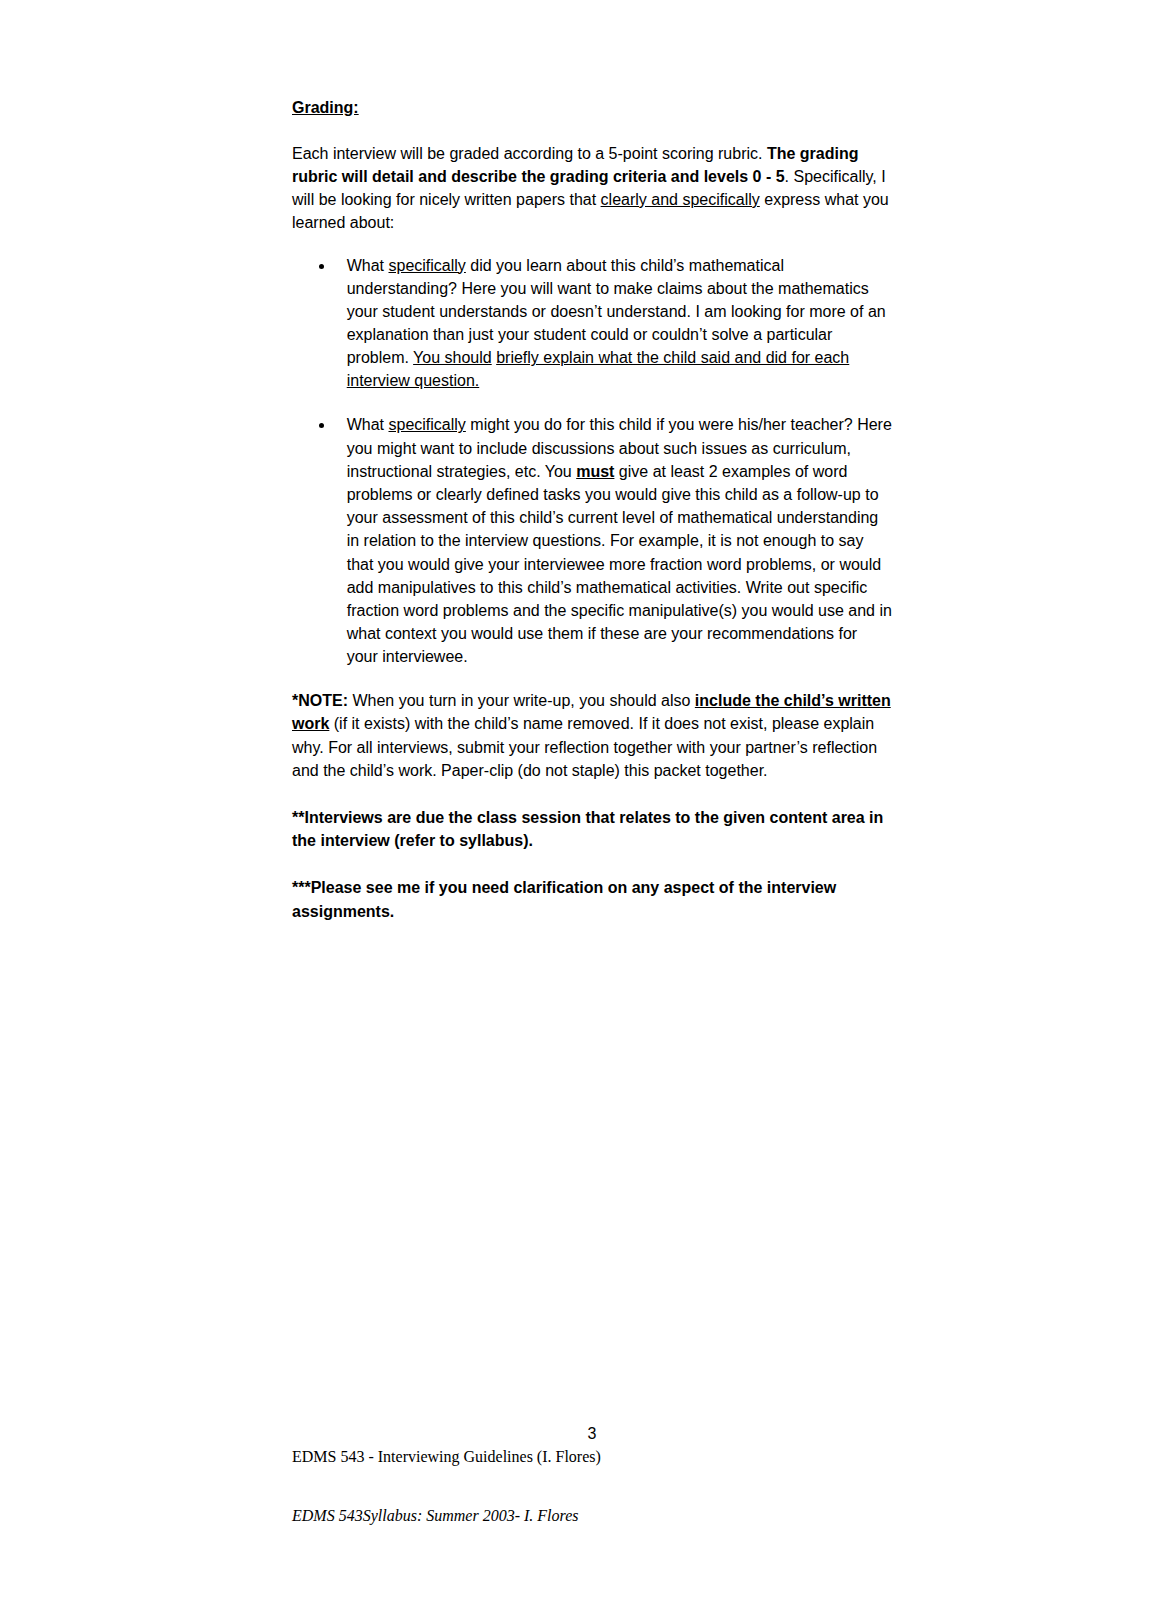Grading:
Each interview will be graded according to a 5-point scoring rubric. The grading rubric will detail and describe the grading criteria and levels 0 - 5. Specifically, I will be looking for nicely written papers that clearly and specifically express what you learned about:
What specifically did you learn about this child’s mathematical understanding? Here you will want to make claims about the mathematics your student understands or doesn’t understand. I am looking for more of an explanation than just your student could or couldn’t solve a particular problem. You should briefly explain what the child said and did for each interview question.
What specifically might you do for this child if you were his/her teacher? Here you might want to include discussions about such issues as curriculum, instructional strategies, etc. You must give at least 2 examples of word problems or clearly defined tasks you would give this child as a follow-up to your assessment of this child’s current level of mathematical understanding in relation to the interview questions. For example, it is not enough to say that you would give your interviewee more fraction word problems, or would add manipulatives to this child’s mathematical activities. Write out specific fraction word problems and the specific manipulative(s) you would use and in what context you would use them if these are your recommendations for your interviewee.
*NOTE: When you turn in your write-up, you should also include the child’s written work (if it exists) with the child’s name removed. If it does not exist, please explain why. For all interviews, submit your reflection together with your partner’s reflection and the child’s work. Paper-clip (do not staple) this packet together.
**Interviews are due the class session that relates to the given content area in the interview (refer to syllabus).
***Please see me if you need clarification on any aspect of the interview assignments.
3
EDMS 543 - Interviewing Guidelines (I. Flores)
EDMS 543Syllabus: Summer 2003- I. Flores